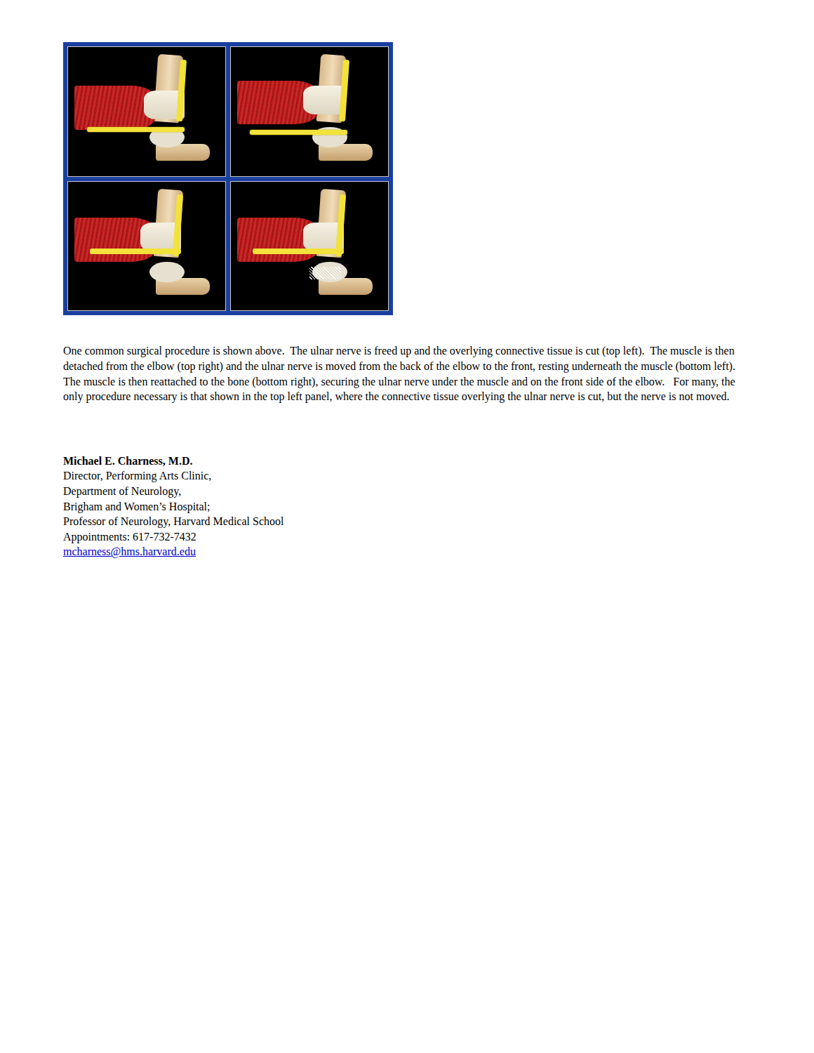One common surgical procedure is shown above. The ulnar nerve is freed up and the overlying connective tissue is cut (top left). The muscle is then detached from the elbow (top right) and the ulnar nerve is moved from the back of the elbow to the front, resting underneath the muscle (bottom left). The muscle is then reattached to the bone (bottom right), securing the ulnar nerve under the muscle and on the front side of the elbow. For many, the only procedure necessary is that shown in the top left panel, where the connective tissue overlying the ulnar nerve is cut, but the nerve is not moved.
Michael E. Charness, M.D.
Director, Performing Arts Clinic,
Department of Neurology,
Brigham and Women’s Hospital;
Professor of Neurology, Harvard Medical School
Appointments: 617-732-7432
mcharness@hms.harvard.edu